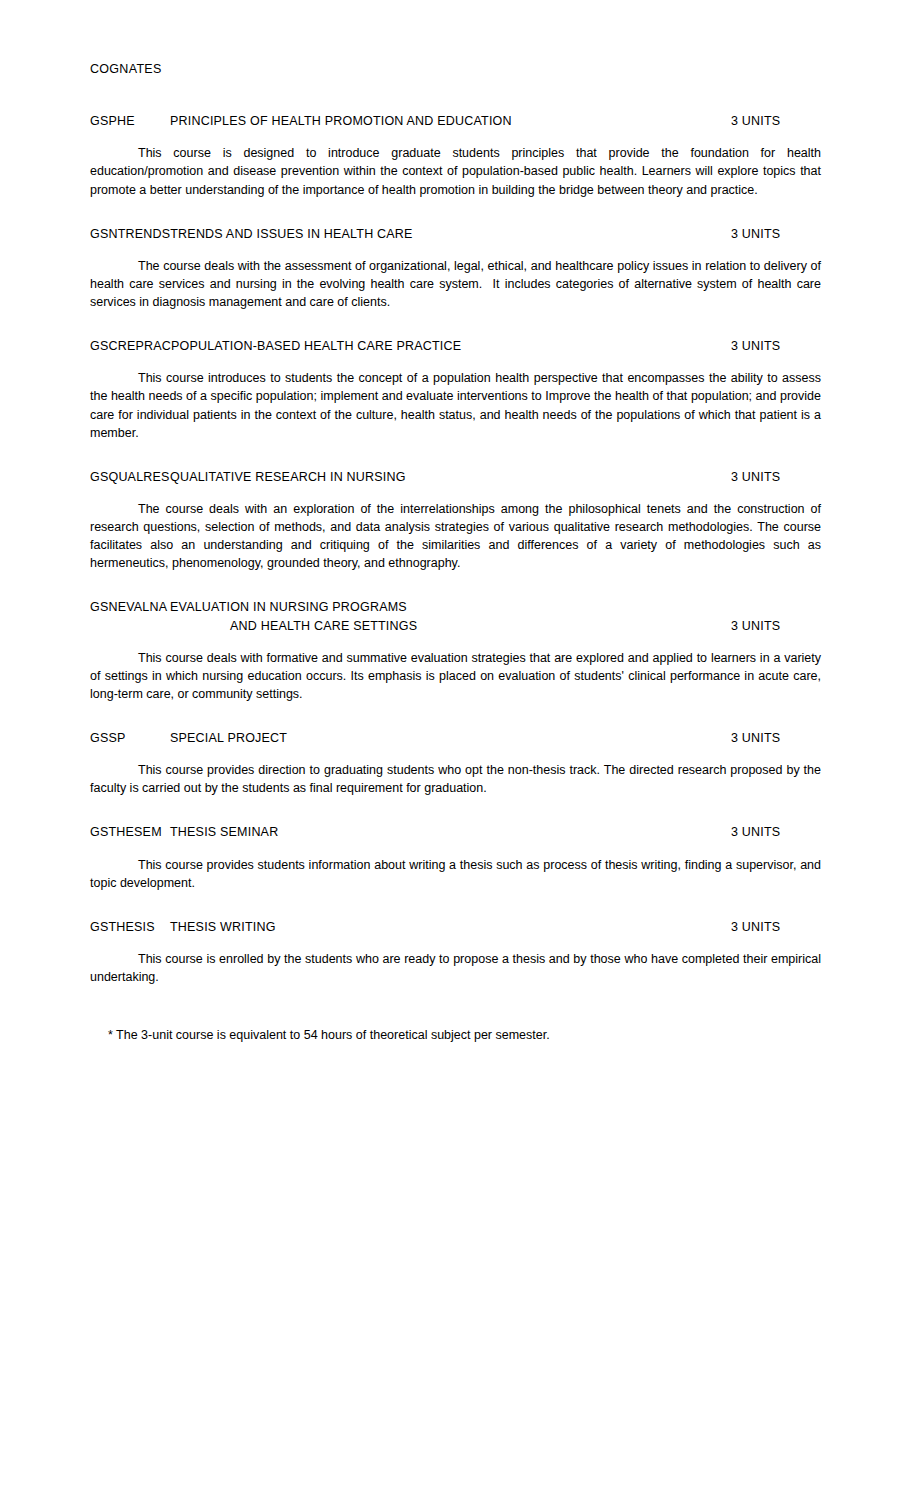COGNATES
GSPHE PRINCIPLES OF HEALTH PROMOTION AND EDUCATION 3 UNITS
This course is designed to introduce graduate students principles that provide the foundation for health education/promotion and disease prevention within the context of population-based public health. Learners will explore topics that promote a better understanding of the importance of health promotion in building the bridge between theory and practice.
GSNTRENDS TRENDS AND ISSUES IN HEALTH CARE 3 UNITS
The course deals with the assessment of organizational, legal, ethical, and healthcare policy issues in relation to delivery of health care services and nursing in the evolving health care system. It includes categories of alternative system of health care services in diagnosis management and care of clients.
GSCREPRAC POPULATION-BASED HEALTH CARE PRACTICE 3 UNITS
This course introduces to students the concept of a population health perspective that encompasses the ability to assess the health needs of a specific population; implement and evaluate interventions to Improve the health of that population; and provide care for individual patients in the context of the culture, health status, and health needs of the populations of which that patient is a member.
GSQUALRES QUALITATIVE RESEARCH IN NURSING 3 UNITS
The course deals with an exploration of the interrelationships among the philosophical tenets and the construction of research questions, selection of methods, and data analysis strategies of various qualitative research methodologies. The course facilitates also an understanding and critiquing of the similarities and differences of a variety of methodologies such as hermeneutics, phenomenology, grounded theory, and ethnography.
GSNEVALNA EVALUATION IN NURSING PROGRAMSAND HEALTH CARE SETTINGS 3 UNITS
This course deals with formative and summative evaluation strategies that are explored and applied to learners in a variety of settings in which nursing education occurs. Its emphasis is placed on evaluation of students' clinical performance in acute care, long-term care, or community settings.
GSSP SPECIAL PROJECT 3 UNITS
This course provides direction to graduating students who opt the non-thesis track. The directed research proposed by the faculty is carried out by the students as final requirement for graduation.
GSTHESEM THESIS SEMINAR 3 UNITS
This course provides students information about writing a thesis such as process of thesis writing, finding a supervisor, and topic development.
GSTHESIS THESIS WRITING 3 UNITS
This course is enrolled by the students who are ready to propose a thesis and by those who have completed their empirical undertaking.
* The 3-unit course is equivalent to 54 hours of theoretical subject per semester.